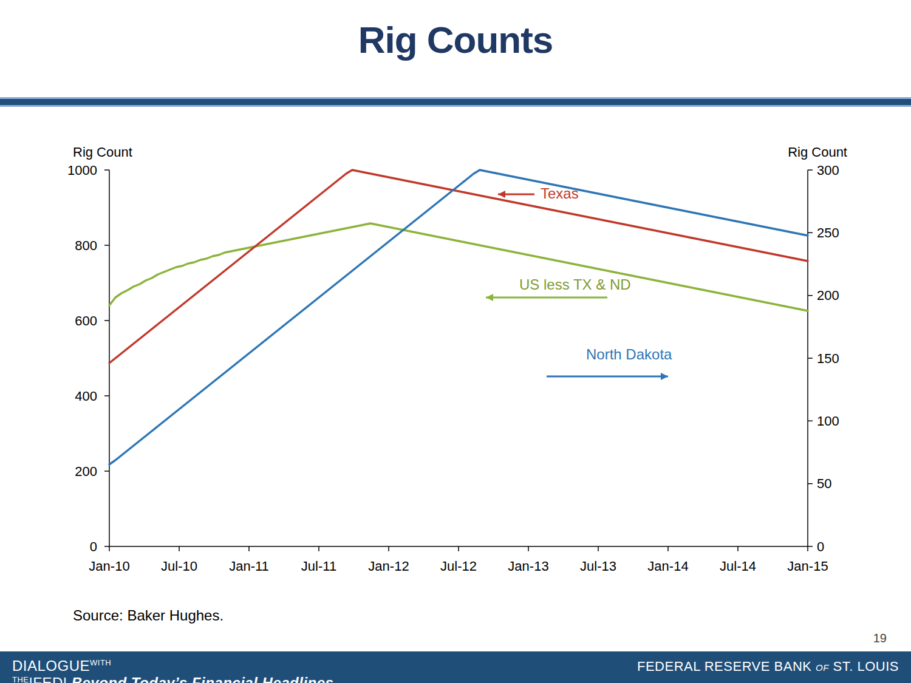Rig Counts
Rig Count
Rig Count
1000
800
600
400
200
0
300
250
200
150
100
50
0
Jan-10
Jul-10
Jan-11
Jul-11
Jan-12
Jul-12
Jan-13
Jul-13
Jan-14
Jul-14
Jan-15
Texas
US less TX & ND
North Dakota
Source: Baker Hughes.
19
DIALOGUEWITH
THE|FED| Beyond Today’s Financial Headlines
FEDERAL RESERVE BANK of ST. LOUIS